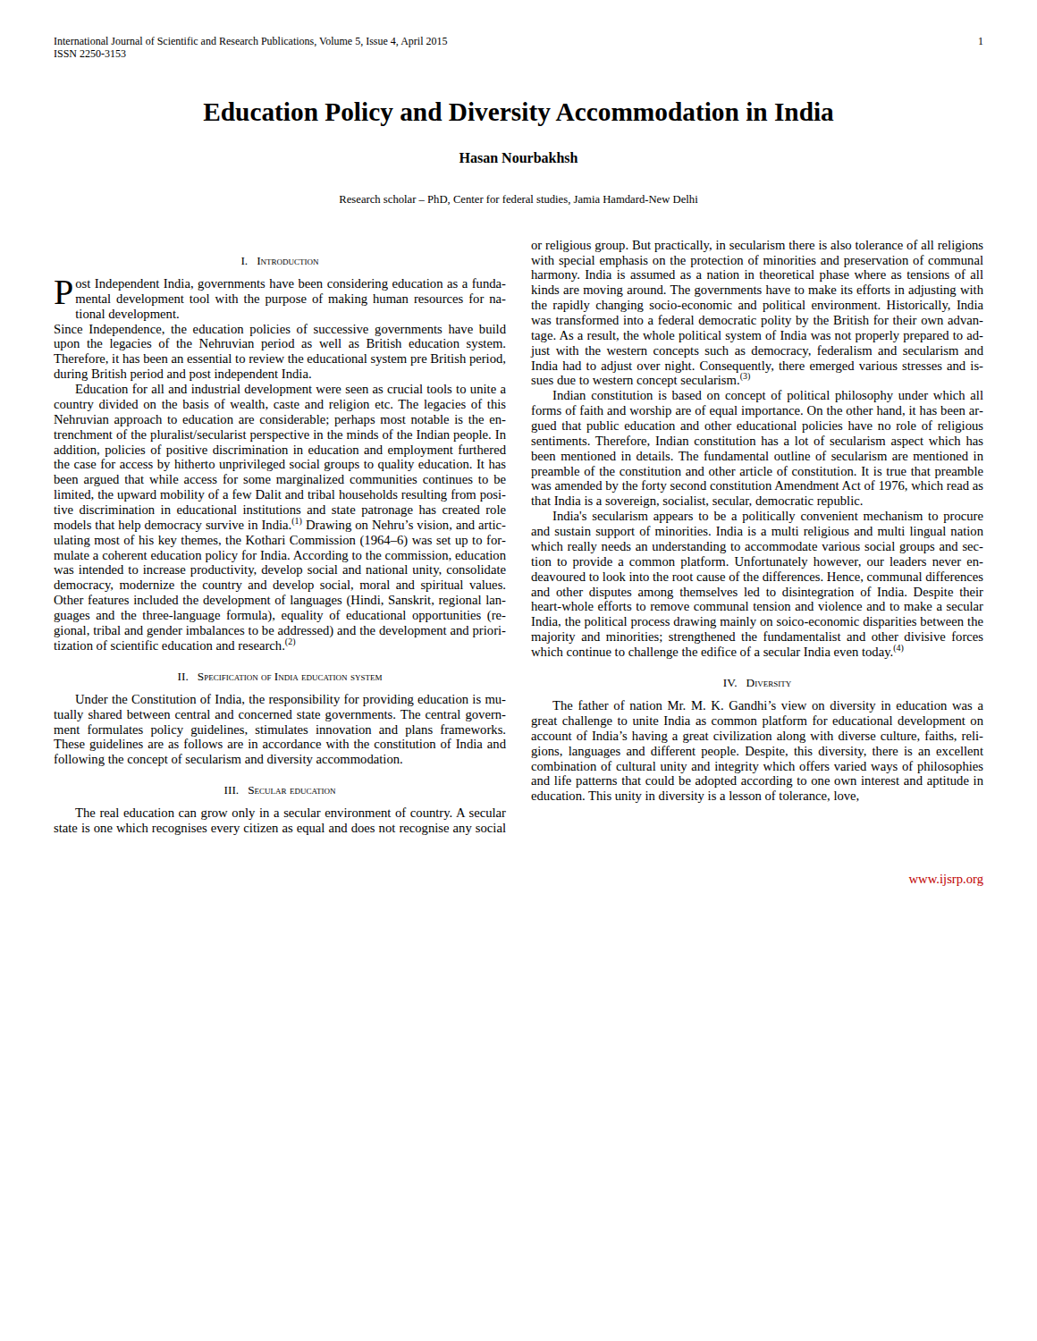International Journal of Scientific and Research Publications, Volume 5, Issue 4, April 2015
ISSN 2250-3153
1
Education Policy and Diversity Accommodation in India
Hasan Nourbakhsh
Research scholar – PhD, Center for federal studies, Jamia Hamdard-New Delhi
I. Introduction
Post Independent India, governments have been considering education as a fundamental development tool with the purpose of making human resources for national development.
Since Independence, the education policies of successive governments have build upon the legacies of the Nehruvian period as well as British education system. Therefore, it has been an essential to review the educational system pre British period, during British period and post independent India.
Education for all and industrial development were seen as crucial tools to unite a country divided on the basis of wealth, caste and religion etc. The legacies of this Nehruvian approach to education are considerable; perhaps most notable is the entrenchment of the pluralist/secularist perspective in the minds of the Indian people. In addition, policies of positive discrimination in education and employment furthered the case for access by hitherto unprivileged social groups to quality education. It has been argued that while access for some marginalized communities continues to be limited, the upward mobility of a few Dalit and tribal households resulting from positive discrimination in educational institutions and state patronage has created role models that help democracy survive in India.(1) Drawing on Nehru’s vision, and articulating most of his key themes, the Kothari Commission (1964–6) was set up to formulate a coherent education policy for India. According to the commission, education was intended to increase productivity, develop social and national unity, consolidate democracy, modernize the country and develop social, moral and spiritual values. Other features included the development of languages (Hindi, Sanskrit, regional languages and the three-language formula), equality of educational opportunities (regional, tribal and gender imbalances to be addressed) and the development and prioritization of scientific education and research.(2)
II. Specification of India education system
Under the Constitution of India, the responsibility for providing education is mutually shared between central and concerned state governments. The central government formulates policy guidelines, stimulates innovation and plans frameworks. These guidelines are as follows are in accordance with the constitution of India and following the concept of secularism and diversity accommodation.
III. Secular education
The real education can grow only in a secular environment of country. A secular state is one which recognises every citizen as equal and does not recognise any social or religious group. But practically, in secularism there is also tolerance of all religions with special emphasis on the protection of minorities and preservation of communal harmony. India is assumed as a nation in theoretical phase where as tensions of all kinds are moving around. The governments have to make its efforts in adjusting with the rapidly changing socio-economic and political environment. Historically, India was transformed into a federal democratic polity by the British for their own advantage. As a result, the whole political system of India was not properly prepared to adjust with the western concepts such as democracy, federalism and secularism and India had to adjust over night. Consequently, there emerged various stresses and issues due to western concept secularism.(3)
Indian constitution is based on concept of political philosophy under which all forms of faith and worship are of equal importance. On the other hand, it has been argued that public education and other educational policies have no role of religious sentiments. Therefore, Indian constitution has a lot of secularism aspect which has been mentioned in details. The fundamental outline of secularism are mentioned in preamble of the constitution and other article of constitution. It is true that preamble was amended by the forty second constitution Amendment Act of 1976, which read as that India is a sovereign, socialist, secular, democratic republic.
India's secularism appears to be a politically convenient mechanism to procure and sustain support of minorities. India is a multi religious and multi lingual nation which really needs an understanding to accommodate various social groups and section to provide a common platform. Unfortunately however, our leaders never endeavoured to look into the root cause of the differences. Hence, communal differences and other disputes among themselves led to disintegration of India. Despite their heart-whole efforts to remove communal tension and violence and to make a secular India, the political process drawing mainly on soico-economic disparities between the majority and minorities; strengthened the fundamentalist and other divisive forces which continue to challenge the edifice of a secular India even today.(4)
IV. Diversity
The father of nation Mr. M. K. Gandhi’s view on diversity in education was a great challenge to unite India as common platform for educational development on account of India’s having a great civilization along with diverse culture, faiths, religions, languages and different people. Despite, this diversity, there is an excellent combination of cultural unity and integrity which offers varied ways of philosophies and life patterns that could be adopted according to one own interest and aptitude in education. This unity in diversity is a lesson of tolerance, love,
www.ijsrp.org